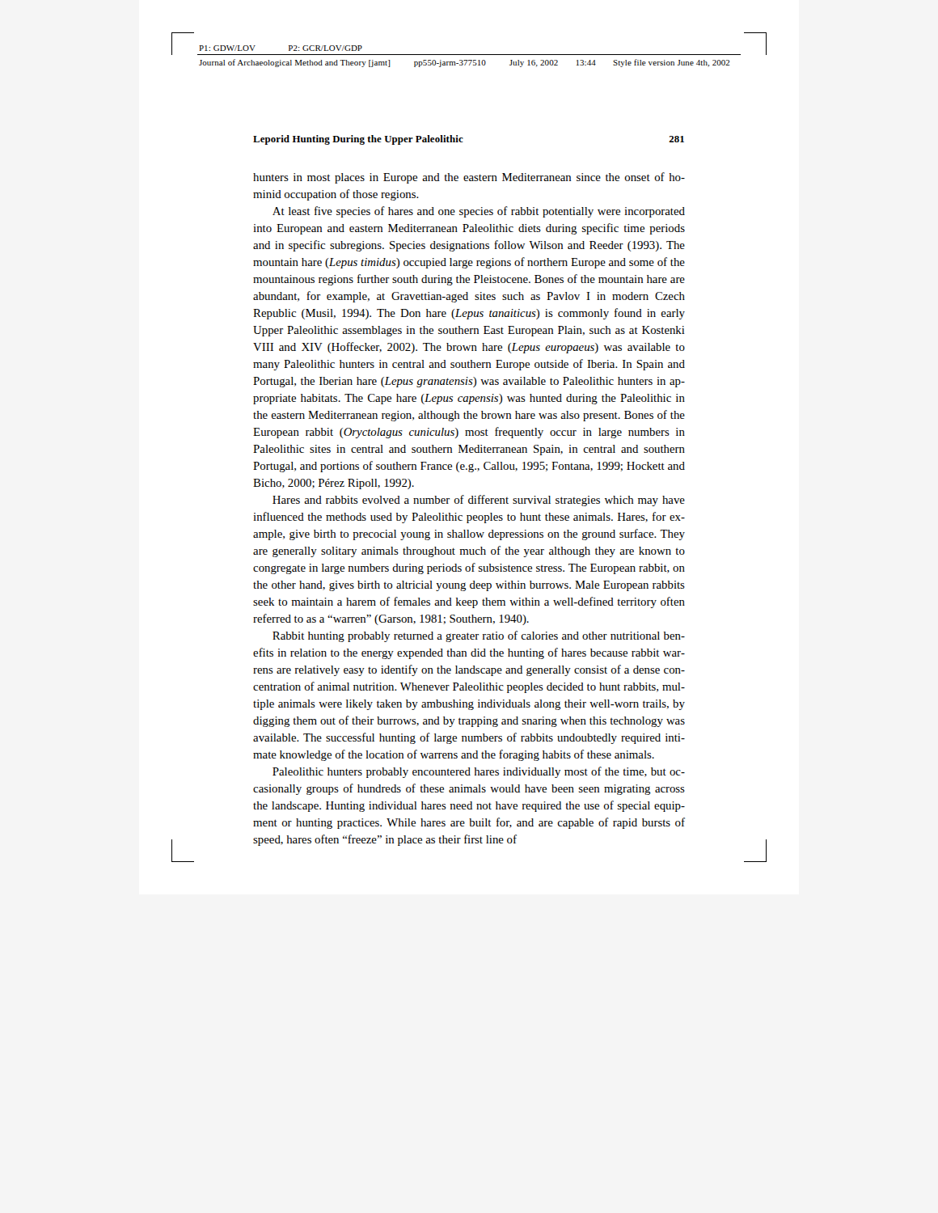P1: GDW/LOV P2: GCR/LOV/GDP
Journal of Archaeological Method and Theory [jamt] pp550-jarm-377510 July 16, 2002 13:44 Style file version June 4th, 2002
Leporid Hunting During the Upper Paleolithic 281
hunters in most places in Europe and the eastern Mediterranean since the onset of hominid occupation of those regions.
At least five species of hares and one species of rabbit potentially were incorporated into European and eastern Mediterranean Paleolithic diets during specific time periods and in specific subregions. Species designations follow Wilson and Reeder (1993). The mountain hare (Lepus timidus) occupied large regions of northern Europe and some of the mountainous regions further south during the Pleistocene. Bones of the mountain hare are abundant, for example, at Gravettian-aged sites such as Pavlov I in modern Czech Republic (Musil, 1994). The Don hare (Lepus tanaiticus) is commonly found in early Upper Paleolithic assemblages in the southern East European Plain, such as at Kostenki VIII and XIV (Hoffecker, 2002). The brown hare (Lepus europaeus) was available to many Paleolithic hunters in central and southern Europe outside of Iberia. In Spain and Portugal, the Iberian hare (Lepus granatensis) was available to Paleolithic hunters in appropriate habitats. The Cape hare (Lepus capensis) was hunted during the Paleolithic in the eastern Mediterranean region, although the brown hare was also present. Bones of the European rabbit (Oryctolagus cuniculus) most frequently occur in large numbers in Paleolithic sites in central and southern Mediterranean Spain, in central and southern Portugal, and portions of southern France (e.g., Callou, 1995; Fontana, 1999; Hockett and Bicho, 2000; Pérez Ripoll, 1992).
Hares and rabbits evolved a number of different survival strategies which may have influenced the methods used by Paleolithic peoples to hunt these animals. Hares, for example, give birth to precocial young in shallow depressions on the ground surface. They are generally solitary animals throughout much of the year although they are known to congregate in large numbers during periods of subsistence stress. The European rabbit, on the other hand, gives birth to altricial young deep within burrows. Male European rabbits seek to maintain a harem of females and keep them within a well-defined territory often referred to as a “warren” (Garson, 1981; Southern, 1940).
Rabbit hunting probably returned a greater ratio of calories and other nutritional benefits in relation to the energy expended than did the hunting of hares because rabbit warrens are relatively easy to identify on the landscape and generally consist of a dense concentration of animal nutrition. Whenever Paleolithic peoples decided to hunt rabbits, multiple animals were likely taken by ambushing individuals along their well-worn trails, by digging them out of their burrows, and by trapping and snaring when this technology was available. The successful hunting of large numbers of rabbits undoubtedly required intimate knowledge of the location of warrens and the foraging habits of these animals.
Paleolithic hunters probably encountered hares individually most of the time, but occasionally groups of hundreds of these animals would have been seen migrating across the landscape. Hunting individual hares need not have required the use of special equipment or hunting practices. While hares are built for, and are capable of rapid bursts of speed, hares often “freeze” in place as their first line of